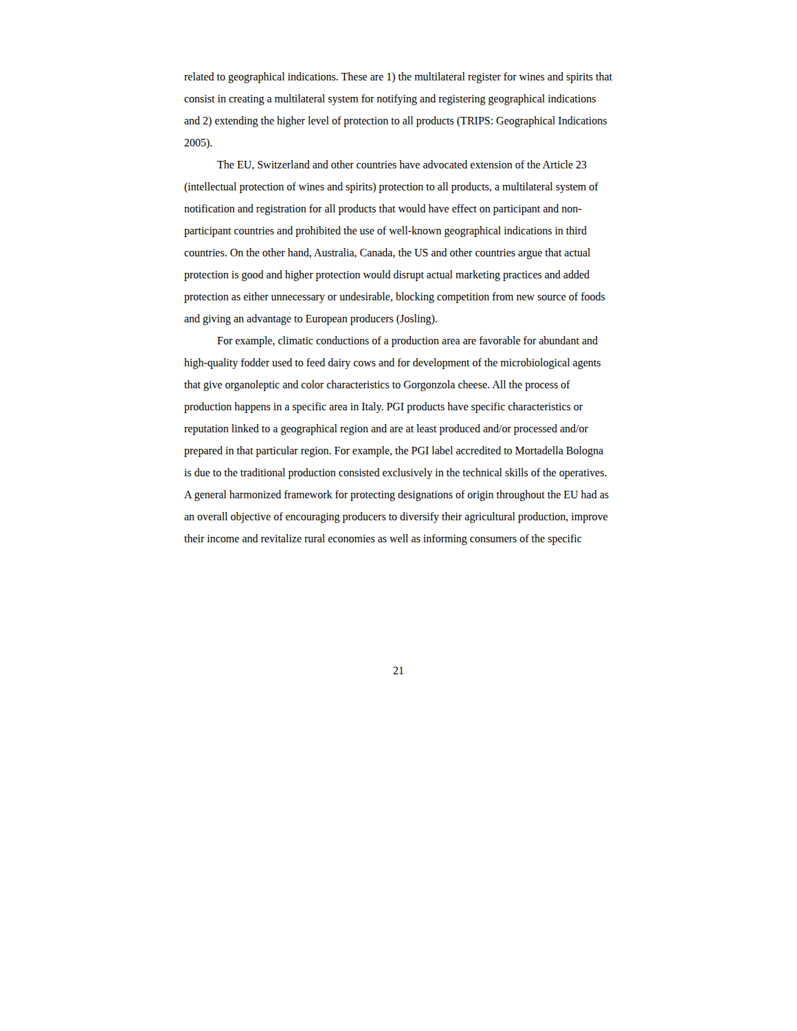related to geographical indications. These are 1) the multilateral register for wines and spirits that consist in creating a multilateral system for notifying and registering geographical indications and 2) extending the higher level of protection to all products (TRIPS: Geographical Indications 2005).
The EU, Switzerland and other countries have advocated extension of the Article 23 (intellectual protection of wines and spirits) protection to all products, a multilateral system of notification and registration for all products that would have effect on participant and non-participant countries and prohibited the use of well-known geographical indications in third countries. On the other hand, Australia, Canada, the US and other countries argue that actual protection is good and higher protection would disrupt actual marketing practices and added protection as either unnecessary or undesirable, blocking competition from new source of foods and giving an advantage to European producers (Josling).
For example, climatic conductions of a production area are favorable for abundant and high-quality fodder used to feed dairy cows and for development of the microbiological agents that give organoleptic and color characteristics to Gorgonzola cheese. All the process of production happens in a specific area in Italy. PGI products have specific characteristics or reputation linked to a geographical region and are at least produced and/or processed and/or prepared in that particular region. For example, the PGI label accredited to Mortadella Bologna is due to the traditional production consisted exclusively in the technical skills of the operatives. A general harmonized framework for protecting designations of origin throughout the EU had as an overall objective of encouraging producers to diversify their agricultural production, improve their income and revitalize rural economies as well as informing consumers of the specific
21